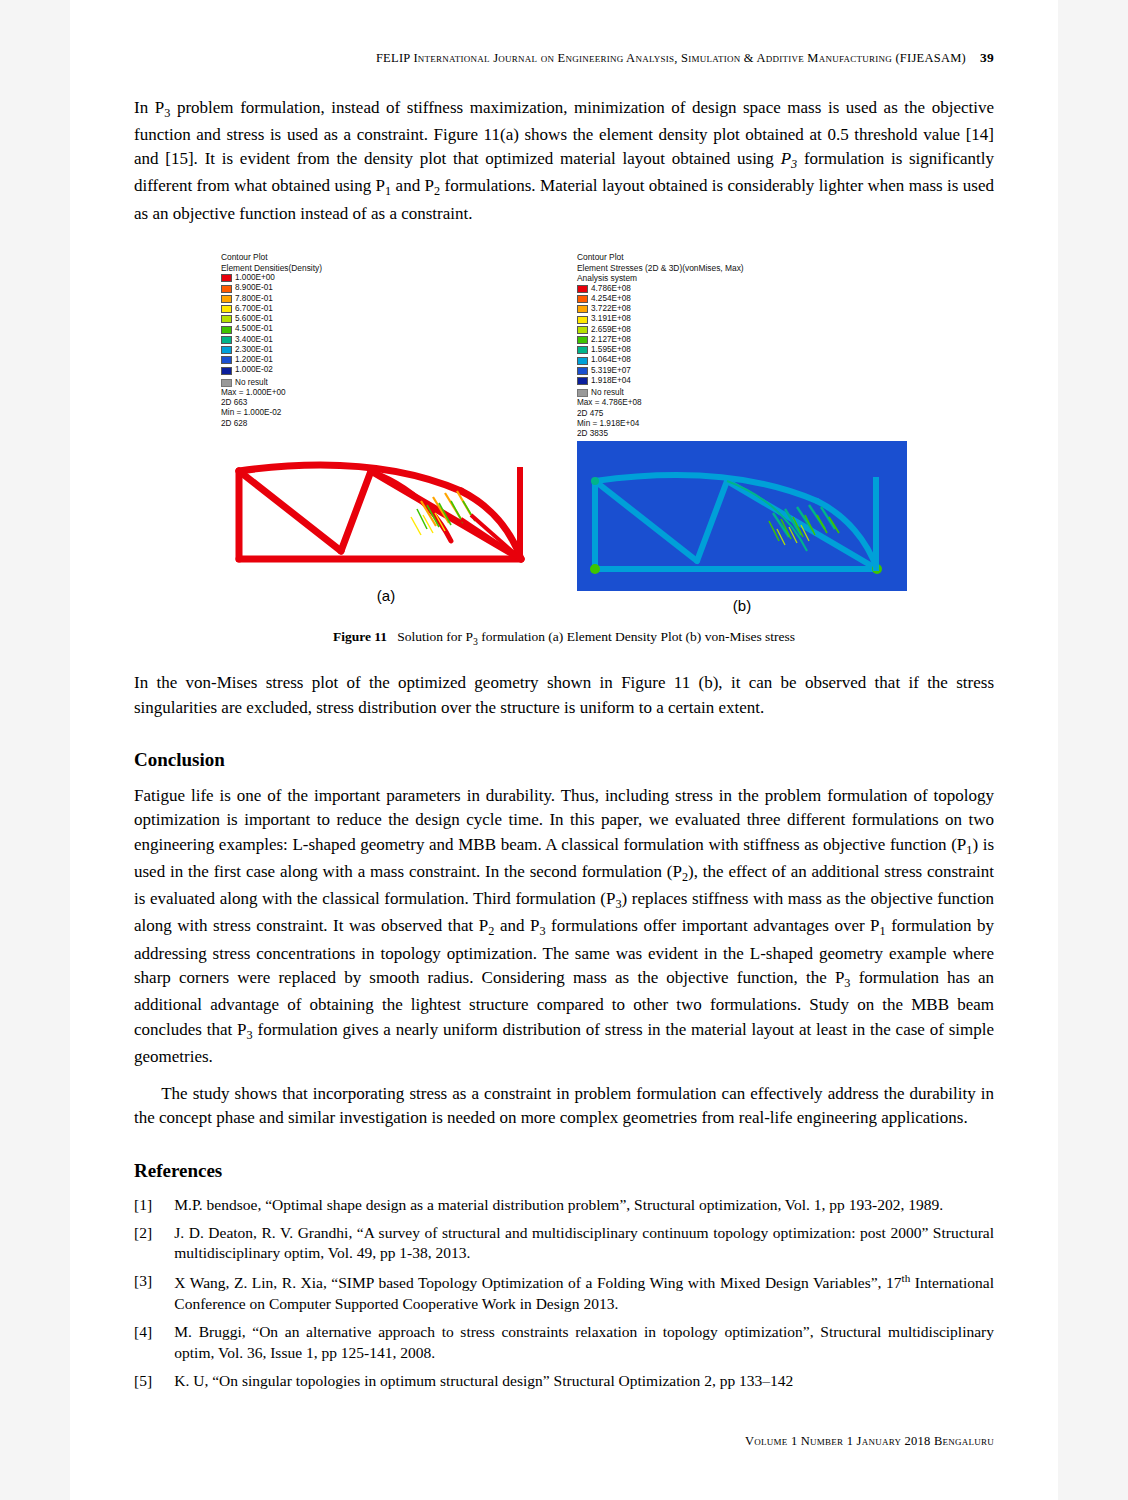FELIP International Journal on Engineering Analysis, Simulation & Additive Manufacturing (FIJEASAM)39
In P3 problem formulation, instead of stiffness maximization, minimization of design space mass is used as the objective function and stress is used as a constraint. Figure 11(a) shows the element density plot obtained at 0.5 threshold value [14] and [15]. It is evident from the density plot that optimized material layout obtained using P3 formulation is significantly different from what obtained using P1 and P2 formulations. Material layout obtained is considerably lighter when mass is used as an objective function instead of as a constraint.
Contour Plot
Element Densities(Density)
1.000E+00
8.900E-01
7.800E-01
6.700E-01
5.600E-01
4.500E-01
3.400E-01
2.300E-01
1.200E-01
1.000E-02
No result
Max = 1.000E+00
2D 663
Min = 1.000E-02
2D 628
(a)
Contour Plot
Element Stresses (2D & 3D)(vonMises, Max)
Analysis system
4.786E+08
4.254E+08
3.722E+08
3.191E+08
2.659E+08
2.127E+08
1.595E+08
1.064E+08
5.319E+07
1.918E+04
No result
Max = 4.786E+08
2D 475
Min = 1.918E+04
2D 3835
(b)
Figure 11 Solution for P3 formulation (a) Element Density Plot (b) von-Mises stress
In the von-Mises stress plot of the optimized geometry shown in Figure 11 (b), it can be observed that if the stress singularities are excluded, stress distribution over the structure is uniform to a certain extent.
Conclusion
Fatigue life is one of the important parameters in durability. Thus, including stress in the problem formulation of topology optimization is important to reduce the design cycle time. In this paper, we evaluated three different formulations on two engineering examples: L-shaped geometry and MBB beam. A classical formulation with stiffness as objective function (P1) is used in the first case along with a mass constraint. In the second formulation (P2), the effect of an additional stress constraint is evaluated along with the classical formulation. Third formulation (P3) replaces stiffness with mass as the objective function along with stress constraint. It was observed that P2 and P3 formulations offer important advantages over P1 formulation by addressing stress concentrations in topology optimization. The same was evident in the L-shaped geometry example where sharp corners were replaced by smooth radius. Considering mass as the objective function, the P3 formulation has an additional advantage of obtaining the lightest structure compared to other two formulations. Study on the MBB beam concludes that P3 formulation gives a nearly uniform distribution of stress in the material layout at least in the case of simple geometries.
The study shows that incorporating stress as a constraint in problem formulation can effectively address the durability in the concept phase and similar investigation is needed on more complex geometries from real-life engineering applications.
References
[1] M.P. bendsoe, “Optimal shape design as a material distribution problem”, Structural optimization, Vol. 1, pp 193-202, 1989.
[2] J. D. Deaton, R. V. Grandhi, “A survey of structural and multidisciplinary continuum topology optimization: post 2000” Structural multidisciplinary optim, Vol. 49, pp 1-38, 2013.
[3] X Wang, Z. Lin, R. Xia, “SIMP based Topology Optimization of a Folding Wing with Mixed Design Variables”, 17th International Conference on Computer Supported Cooperative Work in Design 2013.
[4] M. Bruggi, “On an alternative approach to stress constraints relaxation in topology optimization”, Structural multidisciplinary optim, Vol. 36, Issue 1, pp 125-141, 2008.
[5] K. U, “On singular topologies in optimum structural design” Structural Optimization 2, pp 133–142
Volume 1 Number 1 January 2018 Bengaluru